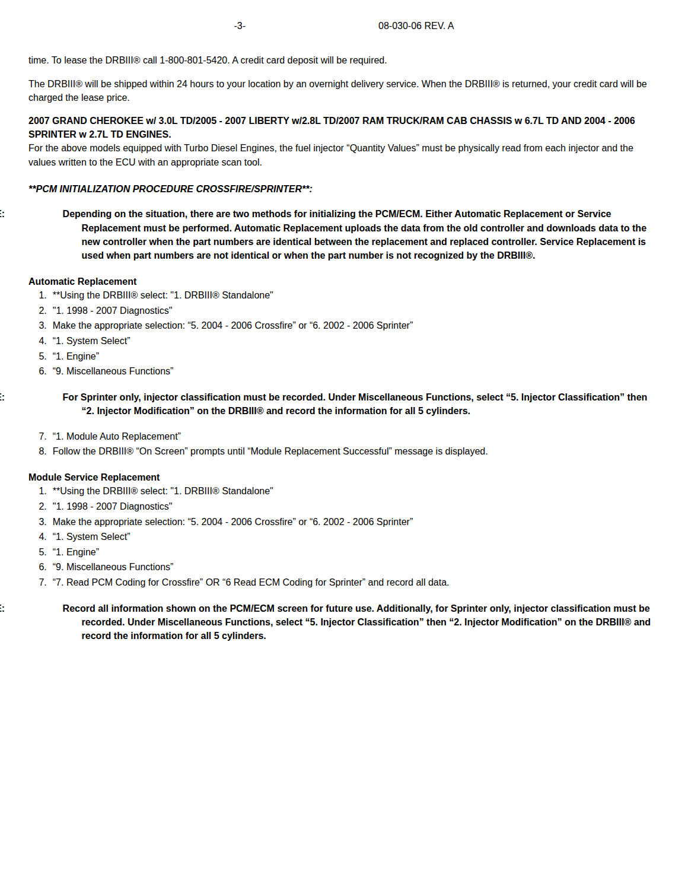-3- 08-030-06 REV. A
time. To lease the DRBIII® call 1-800-801-5420. A credit card deposit will be required.
The DRBIII® will be shipped within 24 hours to your location by an overnight delivery service. When the DRBIII® is returned, your credit card will be charged the lease price.
2007 GRAND CHEROKEE w/ 3.0L TD/2005 - 2007 LIBERTY w/2.8L TD/2007 RAM TRUCK/RAM CAB CHASSIS w 6.7L TD AND 2004 - 2006 SPRINTER w 2.7L TD ENGINES.
For the above models equipped with Turbo Diesel Engines, the fuel injector “Quantity Values” must be physically read from each injector and the values written to the ECU with an appropriate scan tool.
**PCM INITIALIZATION PROCEDURE CROSSFIRE/SPRINTER**:
NOTE: Depending on the situation, there are two methods for initializing the PCM/ECM. Either Automatic Replacement or Service Replacement must be performed. Automatic Replacement uploads the data from the old controller and downloads data to the new controller when the part numbers are identical between the replacement and replaced controller. Service Replacement is used when part numbers are not identical or when the part number is not recognized by the DRBIII®.
Automatic Replacement
**Using the DRBIII® select: "1. DRBIII® Standalone"
"1. 1998 - 2007 Diagnostics"
Make the appropriate selection: “5. 2004 - 2006 Crossfire” or “6. 2002 - 2006 Sprinter”
“1. System Select”
“1. Engine”
“9. Miscellaneous Functions”
NOTE: For Sprinter only, injector classification must be recorded. Under Miscellaneous Functions, select “5. Injector Classification” then “2. Injector Modification” on the DRBIII® and record the information for all 5 cylinders.
“1. Module Auto Replacement”
Follow the DRBIII® “On Screen” prompts until “Module Replacement Successful” message is displayed.
Module Service Replacement
**Using the DRBIII® select: "1. DRBIII® Standalone"
"1. 1998 - 2007 Diagnostics"
Make the appropriate selection: “5. 2004 - 2006 Crossfire” or “6. 2002 - 2006 Sprinter”
“1. System Select”
“1. Engine”
“9. Miscellaneous Functions”
“7. Read PCM Coding for Crossfire” OR “6 Read ECM Coding for Sprinter” and record all data.
NOTE: Record all information shown on the PCM/ECM screen for future use. Additionally, for Sprinter only, injector classification must be recorded. Under Miscellaneous Functions, select “5. Injector Classification” then “2. Injector Modification” on the DRBIII® and record the information for all 5 cylinders.